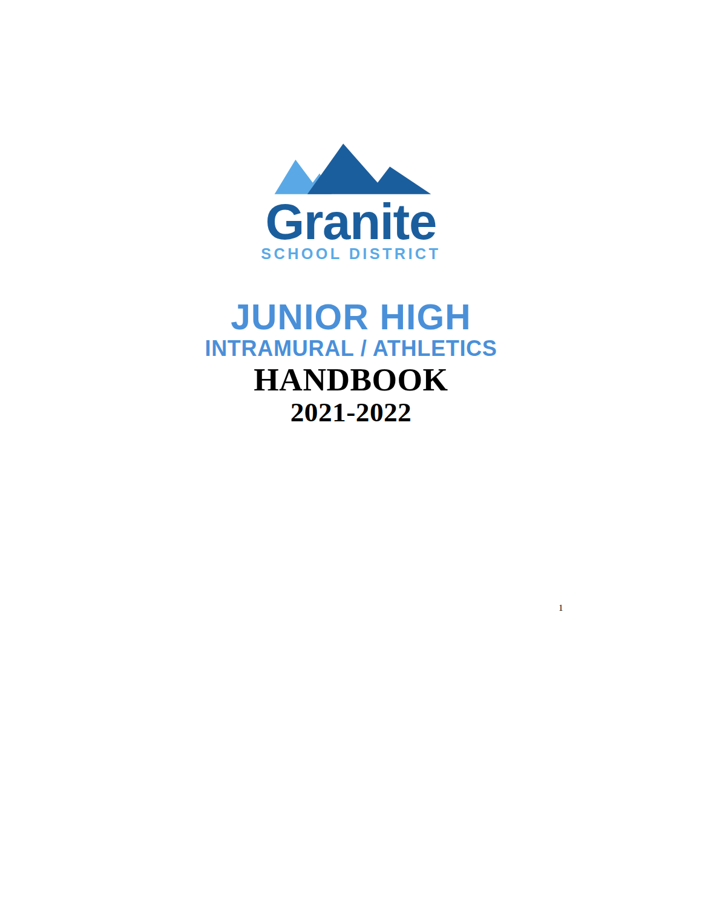Granite SCHOOL DISTRICT
JUNIOR HIGH
INTRAMURAL / ATHLETICS
HANDBOOK
2021-2022
1